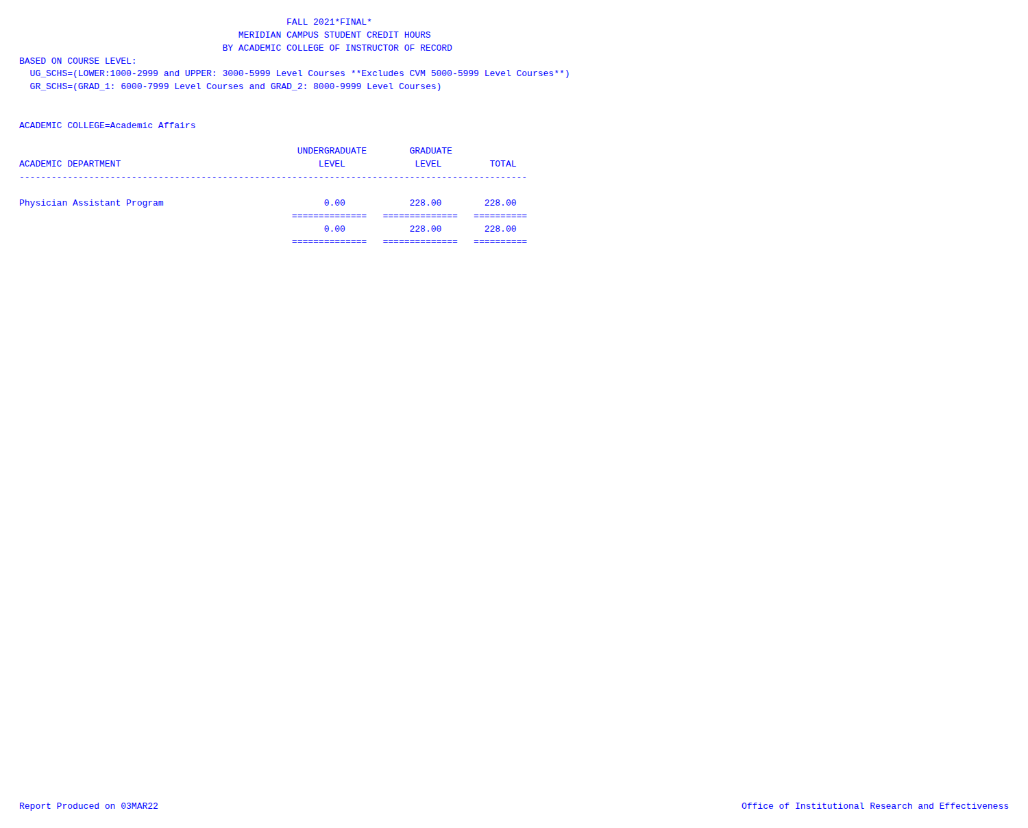FALL 2021*FINAL*
           MERIDIAN CAMPUS STUDENT CREDIT HOURS
        BY ACADEMIC COLLEGE OF INSTRUCTOR OF RECORD
BASED ON COURSE LEVEL:
  UG_SCHS=(LOWER:1000-2999 and UPPER: 3000-5999 Level Courses **Excludes CVM 5000-5999 Level Courses**)
  GR_SCHS=(GRAD_1: 6000-7999 Level Courses and GRAD_2: 8000-9999 Level Courses)


ACADEMIC COLLEGE=Academic Affairs

                                                    UNDERGRADUATE        GRADUATE
ACADEMIC DEPARTMENT                                     LEVEL             LEVEL         TOTAL
-----------------------------------------------------------------------------------------------

Physician Assistant Program                              0.00            228.00        228.00
                                                   ==============   ==============   ==========
                                                         0.00            228.00        228.00
                                                   ==============   ==============   ==========
Report Produced on 03MAR22 Office of Institutional Research and Effectiveness